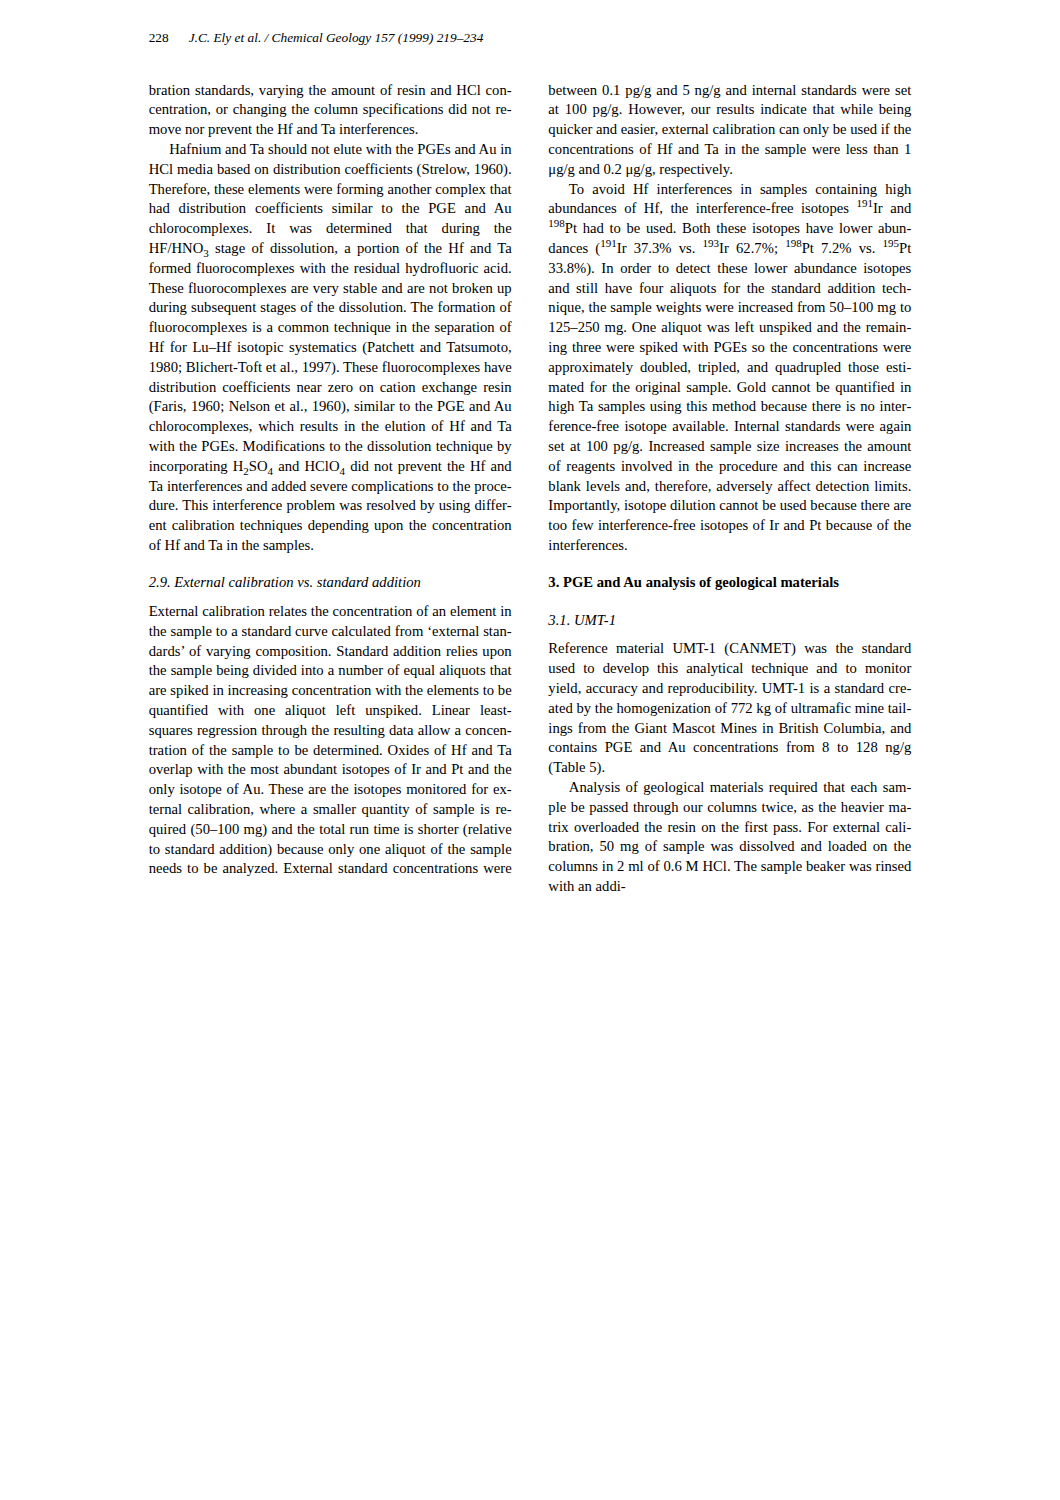228 J.C. Ely et al. / Chemical Geology 157 (1999) 219–234
bration standards, varying the amount of resin and HCl concentration, or changing the column specifications did not remove nor prevent the Hf and Ta interferences.
Hafnium and Ta should not elute with the PGEs and Au in HCl media based on distribution coefficients (Strelow, 1960). Therefore, these elements were forming another complex that had distribution coefficients similar to the PGE and Au chlorocomplexes. It was determined that during the HF/HNO3 stage of dissolution, a portion of the Hf and Ta formed fluorocomplexes with the residual hydrofluoric acid. These fluorocomplexes are very stable and are not broken up during subsequent stages of the dissolution. The formation of fluorocomplexes is a common technique in the separation of Hf for Lu–Hf isotopic systematics (Patchett and Tatsumoto, 1980; Blichert-Toft et al., 1997). These fluorocomplexes have distribution coefficients near zero on cation exchange resin (Faris, 1960; Nelson et al., 1960), similar to the PGE and Au chlorocomplexes, which results in the elution of Hf and Ta with the PGEs. Modifications to the dissolution technique by incorporating H2SO4 and HClO4 did not prevent the Hf and Ta interferences and added severe complications to the procedure. This interference problem was resolved by using different calibration techniques depending upon the concentration of Hf and Ta in the samples.
2.9. External calibration vs. standard addition
External calibration relates the concentration of an element in the sample to a standard curve calculated from ‘external standards’ of varying composition. Standard addition relies upon the sample being divided into a number of equal aliquots that are spiked in increasing concentration with the elements to be quantified with one aliquot left unspiked. Linear least-squares regression through the resulting data allow a concentration of the sample to be determined. Oxides of Hf and Ta overlap with the most abundant isotopes of Ir and Pt and the only isotope of Au. These are the isotopes monitored for external calibration, where a smaller quantity of sample is required (50–100 mg) and the total run time is shorter (relative to standard addition) because only one aliquot of the sample needs to be analyzed. External standard concentrations were between 0.1 pg/g and 5 ng/g and internal standards were set at 100 pg/g. However, our results indicate that while being quicker and easier, external calibration can only be used if the concentrations of Hf and Ta in the sample were less than 1 μg/g and 0.2 μg/g, respectively.
To avoid Hf interferences in samples containing high abundances of Hf, the interference-free isotopes 191Ir and 198Pt had to be used. Both these isotopes have lower abundances (191Ir 37.3% vs. 193Ir 62.7%; 198Pt 7.2% vs. 195Pt 33.8%). In order to detect these lower abundance isotopes and still have four aliquots for the standard addition technique, the sample weights were increased from 50–100 mg to 125–250 mg. One aliquot was left unspiked and the remaining three were spiked with PGEs so the concentrations were approximately doubled, tripled, and quadrupled those estimated for the original sample. Gold cannot be quantified in high Ta samples using this method because there is no interference-free isotope available. Internal standards were again set at 100 pg/g. Increased sample size increases the amount of reagents involved in the procedure and this can increase blank levels and, therefore, adversely affect detection limits. Importantly, isotope dilution cannot be used because there are too few interference-free isotopes of Ir and Pt because of the interferences.
3. PGE and Au analysis of geological materials
3.1. UMT-1
Reference material UMT-1 (CANMET) was the standard used to develop this analytical technique and to monitor yield, accuracy and reproducibility. UMT-1 is a standard created by the homogenization of 772 kg of ultramafic mine tailings from the Giant Mascot Mines in British Columbia, and contains PGE and Au concentrations from 8 to 128 ng/g (Table 5).
Analysis of geological materials required that each sample be passed through our columns twice, as the heavier matrix overloaded the resin on the first pass. For external calibration, 50 mg of sample was dissolved and loaded on the columns in 2 ml of 0.6 M HCl. The sample beaker was rinsed with an addi-